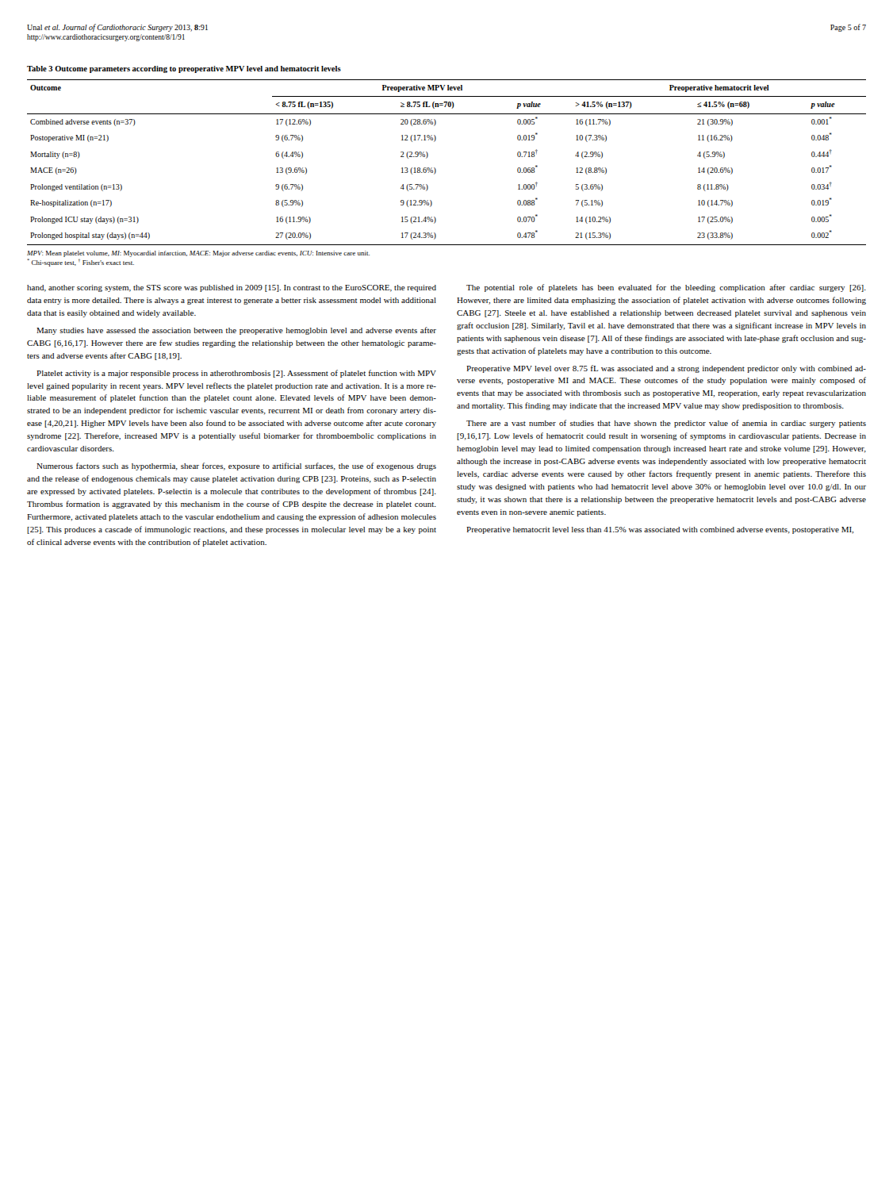Unal et al. Journal of Cardiothoracic Surgery 2013, 8:91
http://www.cardiothoracicsurgery.org/content/8/1/91
Page 5 of 7
Table 3 Outcome parameters according to preoperative MPV level and hematocrit levels
| Outcome | Preoperative MPV level | Preoperative hematocrit level |
| --- | --- | --- |
| | < 8.75 fL (n=135) | ≥ 8.75 fL (n=70) | p value | > 41.5% (n=137) | ≤ 41.5% (n=68) | p value |
| Combined adverse events (n=37) | 17 (12.6%) | 20 (28.6%) | 0.005 * | 16 (11.7%) | 21 (30.9%) | 0.001 * |
| Postoperative MI (n=21) | 9 (6.7%) | 12 (17.1%) | 0.019 * | 10 (7.3%) | 11 (16.2%) | 0.048 * |
| Mortality (n=8) | 6 (4.4%) | 2 (2.9%) | 0.718 † | 4 (2.9%) | 4 (5.9%) | 0.444 † |
| MACE (n=26) | 13 (9.6%) | 13 (18.6%) | 0.068 * | 12 (8.8%) | 14 (20.6%) | 0.017 * |
| Prolonged ventilation (n=13) | 9 (6.7%) | 4 (5.7%) | 1.000 † | 5 (3.6%) | 8 (11.8%) | 0.034 † |
| Re-hospitalization (n=17) | 8 (5.9%) | 9 (12.9%) | 0.088 * | 7 (5.1%) | 10 (14.7%) | 0.019 * |
| Prolonged ICU stay (days) (n=31) | 16 (11.9%) | 15 (21.4%) | 0.070 * | 14 (10.2%) | 17 (25.0%) | 0.005 * |
| Prolonged hospital stay (days) (n=44) | 27 (20.0%) | 17 (24.3%) | 0.478 * | 21 (15.3%) | 23 (33.8%) | 0.002 * |
MPV: Mean platelet volume, MI: Myocardial infarction, MACE: Major adverse cardiac events, ICU: Intensive care unit.
* Chi-square test, † Fisher's exact test.
hand, another scoring system, the STS score was published in 2009 [15]. In contrast to the EuroSCORE, the required data entry is more detailed. There is always a great interest to generate a better risk assessment model with additional data that is easily obtained and widely available.
Many studies have assessed the association between the preoperative hemoglobin level and adverse events after CABG [6,16,17]. However there are few studies regarding the relationship between the other hematologic parameters and adverse events after CABG [18,19].
Platelet activity is a major responsible process in atherothrombosis [2]. Assessment of platelet function with MPV level gained popularity in recent years. MPV level reflects the platelet production rate and activation. It is a more reliable measurement of platelet function than the platelet count alone. Elevated levels of MPV have been demonstrated to be an independent predictor for ischemic vascular events, recurrent MI or death from coronary artery disease [4,20,21]. Higher MPV levels have been also found to be associated with adverse outcome after acute coronary syndrome [22]. Therefore, increased MPV is a potentially useful biomarker for thromboembolic complications in cardiovascular disorders.
Numerous factors such as hypothermia, shear forces, exposure to artificial surfaces, the use of exogenous drugs and the release of endogenous chemicals may cause platelet activation during CPB [23]. Proteins, such as P-selectin are expressed by activated platelets. P-selectin is a molecule that contributes to the development of thrombus [24]. Thrombus formation is aggravated by this mechanism in the course of CPB despite the decrease in platelet count. Furthermore, activated platelets attach to the vascular endothelium and causing the expression of adhesion molecules [25]. This produces a cascade of immunologic reactions, and these processes in molecular level may be a key point of clinical adverse events with the contribution of platelet activation.
The potential role of platelets has been evaluated for the bleeding complication after cardiac surgery [26]. However, there are limited data emphasizing the association of platelet activation with adverse outcomes following CABG [27]. Steele et al. have established a relationship between decreased platelet survival and saphenous vein graft occlusion [28]. Similarly, Tavil et al. have demonstrated that there was a significant increase in MPV levels in patients with saphenous vein disease [7]. All of these findings are associated with late-phase graft occlusion and suggests that activation of platelets may have a contribution to this outcome.
Preoperative MPV level over 8.75 fL was associated and a strong independent predictor only with combined adverse events, postoperative MI and MACE. These outcomes of the study population were mainly composed of events that may be associated with thrombosis such as postoperative MI, reoperation, early repeat revascularization and mortality. This finding may indicate that the increased MPV value may show predisposition to thrombosis.
There are a vast number of studies that have shown the predictor value of anemia in cardiac surgery patients [9,16,17]. Low levels of hematocrit could result in worsening of symptoms in cardiovascular patients. Decrease in hemoglobin level may lead to limited compensation through increased heart rate and stroke volume [29]. However, although the increase in post-CABG adverse events was independently associated with low preoperative hematocrit levels, cardiac adverse events were caused by other factors frequently present in anemic patients. Therefore this study was designed with patients who had hematocrit level above 30% or hemoglobin level over 10.0 g/dl. In our study, it was shown that there is a relationship between the preoperative hematocrit levels and post-CABG adverse events even in non-severe anemic patients.
Preoperative hematocrit level less than 41.5% was associated with combined adverse events, postoperative MI,